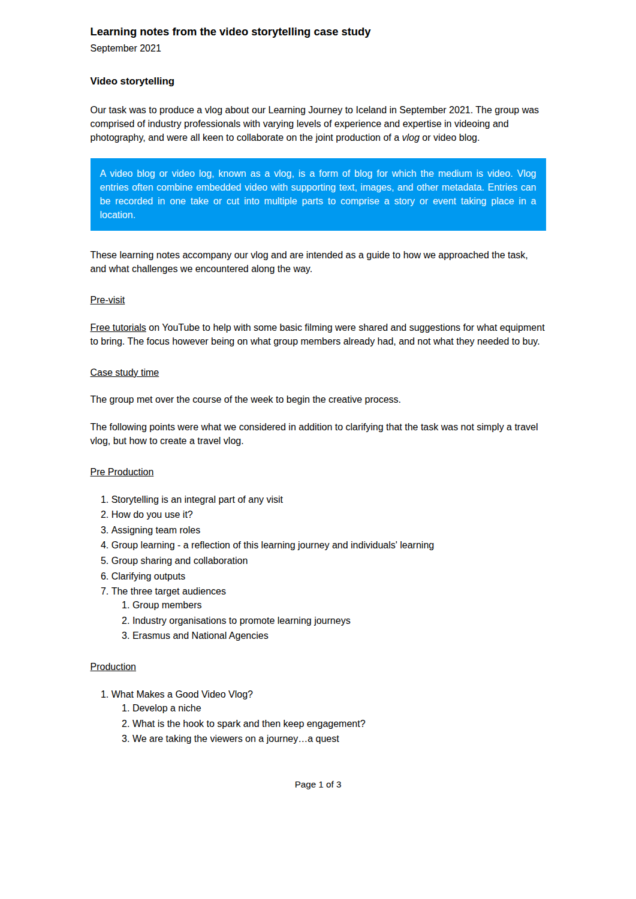Learning notes from the video storytelling case study
September 2021
Video storytelling
Our task was to produce a vlog about our Learning Journey to Iceland in September 2021. The group was comprised of industry professionals with varying levels of experience and expertise in videoing and photography, and were all keen to collaborate on the joint production of a vlog or video blog.
A video blog or video log, known as a vlog, is a form of blog for which the medium is video. Vlog entries often combine embedded video with supporting text, images, and other metadata. Entries can be recorded in one take or cut into multiple parts to comprise a story or event taking place in a location.
These learning notes accompany our vlog and are intended as a guide to how we approached the task, and what challenges we encountered along the way.
Pre-visit
Free tutorials on YouTube to help with some basic filming were shared and suggestions for what equipment to bring. The focus however being on what group members already had, and not what they needed to buy.
Case study time
The group met over the course of the week to begin the creative process.
The following points were what we considered in addition to clarifying that the task was not simply a travel vlog, but how to create a travel vlog.
Pre Production
Storytelling is an integral part of any visit
How do you use it?
Assigning team roles
Group learning - a reflection of this learning journey and individuals' learning
Group sharing and collaboration
Clarifying outputs
The three target audiences
Group members
Industry organisations to promote learning journeys
Erasmus and National Agencies
Production
What Makes a Good Video Vlog?
Develop a niche
What is the hook to spark and then keep engagement?
We are taking the viewers on a journey…a quest
Page 1 of 3